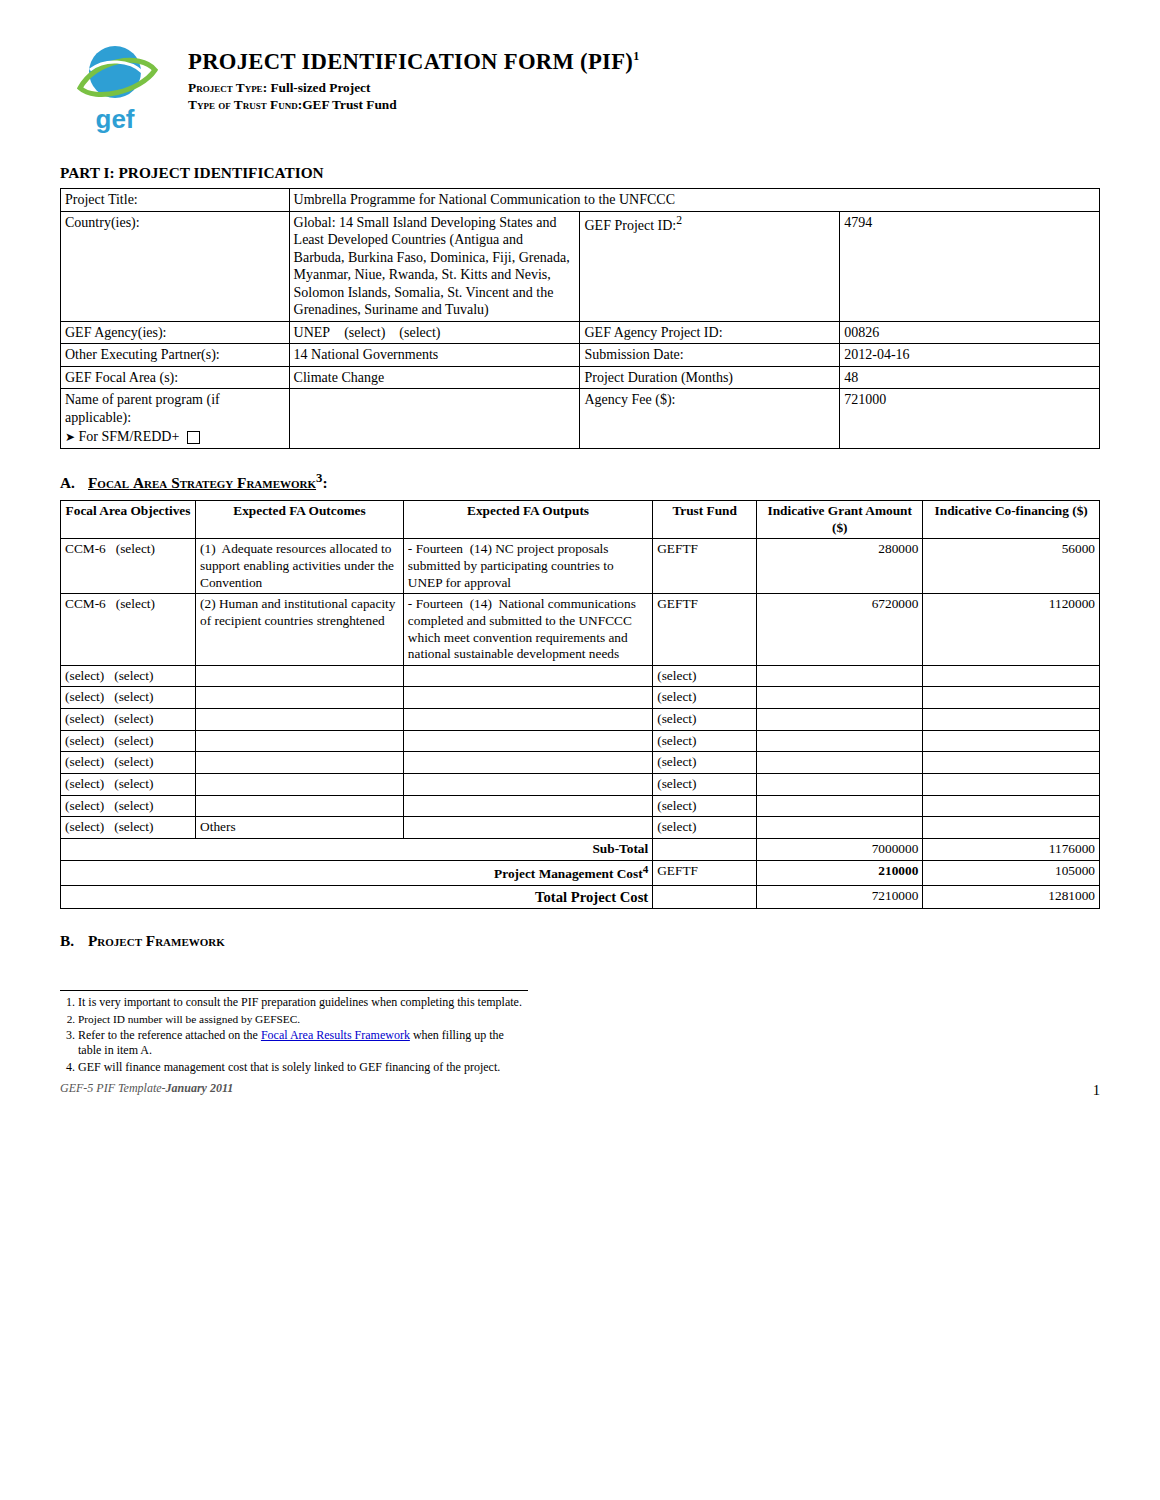gef
PROJECT IDENTIFICATION FORM (PIF)1
Project Type: Full-sized Project
Type of Trust Fund:GEF Trust Fund
PART I: PROJECT IDENTIFICATION
| Project Title: | Umbrella Programme for National Communication to the UNFCCC |
| Country(ies): | Global: 14 Small Island Developing States and Least Developed Countries (Antigua and Barbuda, Burkina Faso, Dominica, Fiji, Grenada, Myanmar, Niue, Rwanda, St. Kitts and Nevis, Solomon Islands, Somalia, St. Vincent and the Grenadines, Suriname and Tuvalu) | GEF Project ID: 2 | 4794 |
| GEF Agency(ies): | UNEP (select) (select) | GEF Agency Project ID: | 00826 |
| Other Executing Partner(s): | 14 National Governments | Submission Date: | 2012-04-16 |
| GEF Focal Area (s): | Climate Change | Project Duration (Months) | 48 |
| Name of parent program (if applicable): ➤ For SFM/REDD+ | | Agency Fee ($): | 721000 |
A. Focal Area Strategy Framework3:
| Focal Area Objectives | Expected FA Outcomes | Expected FA Outputs | Trust Fund | Indicative Grant Amount ($) | Indicative Co-financing ($) |
| --- | --- | --- | --- | --- | --- |
| CCM-6 (select) | (1) Adequate resources allocated to support enabling activities under the Convention | - Fourteen (14) NC project proposals submitted by participating countries to UNEP for approval | GEFTF | 280000 | 56000 |
| CCM-6 (select) | (2) Human and institutional capacity of recipient countries strenghtened | - Fourteen (14) National communications completed and submitted to the UNFCCC which meet convention requirements and national sustainable development needs | GEFTF | 6720000 | 1120000 |
| (select) (select) | | | (select) | | |
| (select) (select) | | | (select) | | |
| (select) (select) | | | (select) | | |
| (select) (select) | | | (select) | | |
| (select) (select) | | | (select) | | |
| (select) (select) | | | (select) | | |
| (select) (select) | | | (select) | | |
| (select) (select) | Others | | (select) | | |
| Sub-Total | | 7000000 | 1176000 |
| Project Management Cost 4 | GEFTF | 210000 | 105000 |
| Total Project Cost | | 7210000 | 1281000 |
B. Project Framework
It is very important to consult the PIF preparation guidelines when completing this template.
Project ID number will be assigned by GEFSEC.
Refer to the reference attached on the Focal Area Results Framework when filling up the table in item A.
GEF will finance management cost that is solely linked to GEF financing of the project.
GEF-5 PIF Template-January 2011
1